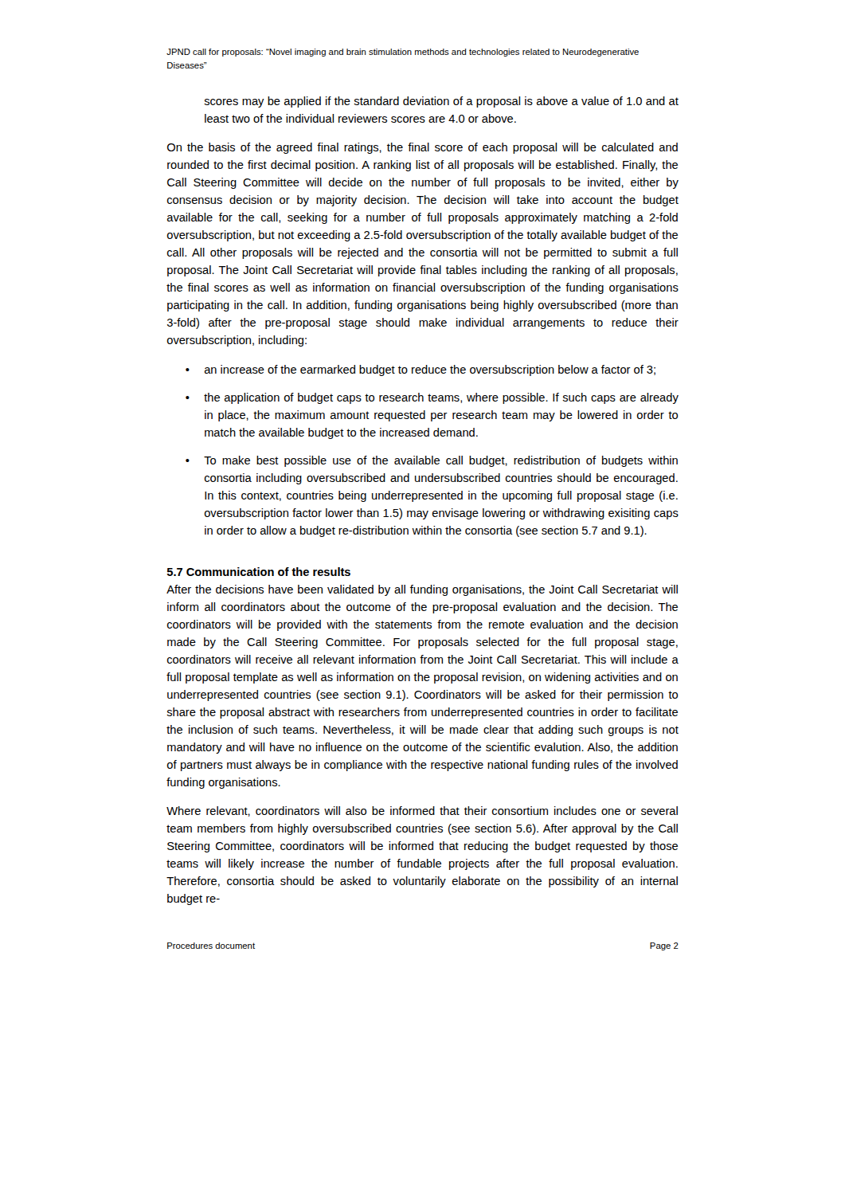JPND call for proposals: “Novel imaging and brain stimulation methods and technologies related to Neurodegenerative Diseases”
scores may be applied if the standard deviation of a proposal is above a value of 1.0 and at least two of the individual reviewers scores are 4.0 or above.
On the basis of the agreed final ratings, the final score of each proposal will be calculated and rounded to the first decimal position. A ranking list of all proposals will be established. Finally, the Call Steering Committee will decide on the number of full proposals to be invited, either by consensus decision or by majority decision. The decision will take into account the budget available for the call, seeking for a number of full proposals approximately matching a 2-fold oversubscription, but not exceeding a 2.5-fold oversubscription of the totally available budget of the call. All other proposals will be rejected and the consortia will not be permitted to submit a full proposal. The Joint Call Secretariat will provide final tables including the ranking of all proposals, the final scores as well as information on financial oversubscription of the funding organisations participating in the call. In addition, funding organisations being highly oversubscribed (more than 3-fold) after the pre-proposal stage should make individual arrangements to reduce their oversubscription, including:
an increase of the earmarked budget to reduce the oversubscription below a factor of 3;
the application of budget caps to research teams, where possible. If such caps are already in place, the maximum amount requested per research team may be lowered in order to match the available budget to the increased demand.
To make best possible use of the available call budget, redistribution of budgets within consortia including oversubscribed and undersubscribed countries should be encouraged. In this context, countries being underrepresented in the upcoming full proposal stage (i.e. oversubscription factor lower than 1.5) may envisage lowering or withdrawing exisiting caps in order to allow a budget re-distribution within the consortia (see section 5.7 and 9.1).
5.7 Communication of the results
After the decisions have been validated by all funding organisations, the Joint Call Secretariat will inform all coordinators about the outcome of the pre-proposal evaluation and the decision. The coordinators will be provided with the statements from the remote evaluation and the decision made by the Call Steering Committee. For proposals selected for the full proposal stage, coordinators will receive all relevant information from the Joint Call Secretariat. This will include a full proposal template as well as information on the proposal revision, on widening activities and on underrepresented countries (see section 9.1). Coordinators will be asked for their permission to share the proposal abstract with researchers from underrepresented countries in order to facilitate the inclusion of such teams. Nevertheless, it will be made clear that adding such groups is not mandatory and will have no influence on the outcome of the scientific evalution. Also, the addition of partners must always be in compliance with the respective national funding rules of the involved funding organisations.
Where relevant, coordinators will also be informed that their consortium includes one or several team members from highly oversubscribed countries (see section 5.6). After approval by the Call Steering Committee, coordinators will be informed that reducing the budget requested by those teams will likely increase the number of fundable projects after the full proposal evaluation. Therefore, consortia should be asked to voluntarily elaborate on the possibility of an internal budget re-
Procedures document Page 2